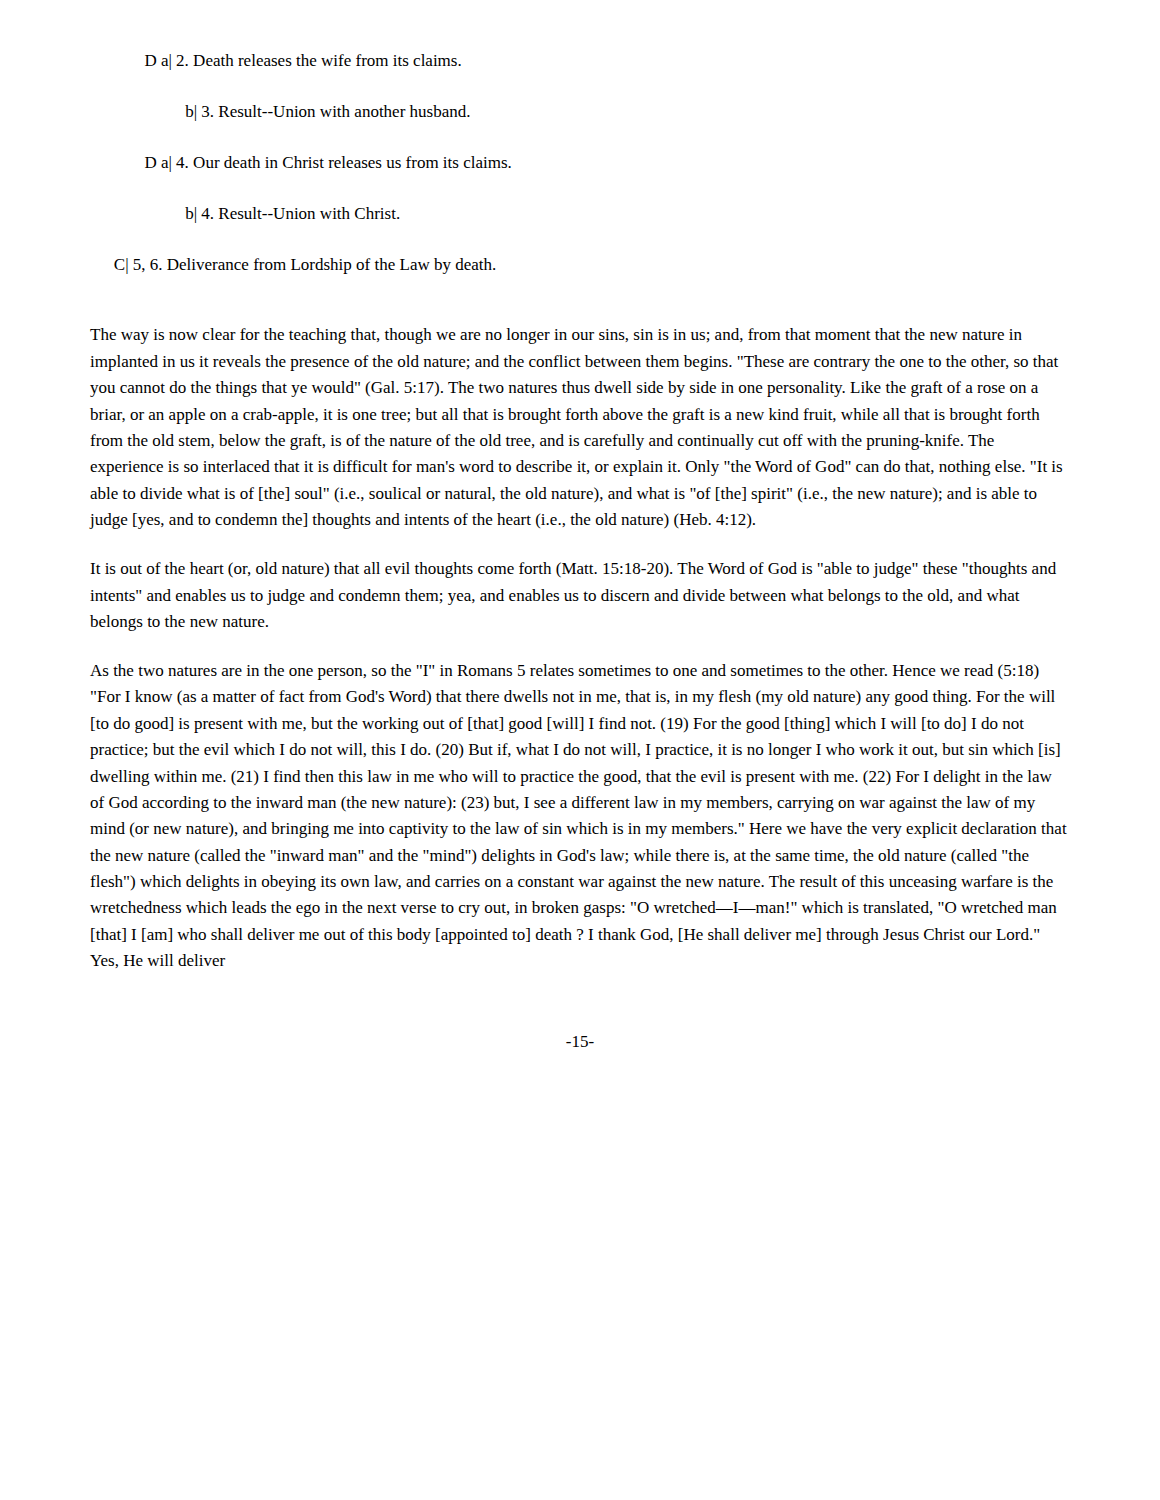D a| 2. Death releases the wife from its claims.
b| 3. Result--Union with another husband.
D a| 4. Our death in Christ releases us from its claims.
b| 4. Result--Union with Christ.
C| 5, 6. Deliverance from Lordship of the Law by death.
The way is now clear for the teaching that, though we are no longer in our sins, sin is in us; and, from that moment that the new nature in implanted in us it reveals the presence of the old nature; and the conflict between them begins. "These are contrary the one to the other, so that you cannot do the things that ye would" (Gal. 5:17). The two natures thus dwell side by side in one personality. Like the graft of a rose on a briar, or an apple on a crab-apple, it is one tree; but all that is brought forth above the graft is a new kind fruit, while all that is brought forth from the old stem, below the graft, is of the nature of the old tree, and is carefully and continually cut off with the pruning-knife. The experience is so interlaced that it is difficult for man's word to describe it, or explain it. Only "the Word of God" can do that, nothing else. "It is able to divide what is of [the] soul" (i.e., soulical or natural, the old nature), and what is "of [the] spirit" (i.e., the new nature); and is able to judge [yes, and to condemn the] thoughts and intents of the heart (i.e., the old nature) (Heb. 4:12).
It is out of the heart (or, old nature) that all evil thoughts come forth (Matt. 15:18-20). The Word of God is "able to judge" these "thoughts and intents" and enables us to judge and condemn them; yea, and enables us to discern and divide between what belongs to the old, and what belongs to the new nature.
As the two natures are in the one person, so the "I" in Romans 5 relates sometimes to one and sometimes to the other. Hence we read (5:18) "For I know (as a matter of fact from God's Word) that there dwells not in me, that is, in my flesh (my old nature) any good thing. For the will [to do good] is present with me, but the working out of [that] good [will] I find not. (19) For the good [thing] which I will [to do] I do not practice; but the evil which I do not will, this I do. (20) But if, what I do not will, I practice, it is no longer I who work it out, but sin which [is] dwelling within me. (21) I find then this law in me who will to practice the good, that the evil is present with me. (22) For I delight in the law of God according to the inward man (the new nature): (23) but, I see a different law in my members, carrying on war against the law of my mind (or new nature), and bringing me into captivity to the law of sin which is in my members." Here we have the very explicit declaration that the new nature (called the "inward man" and the "mind") delights in God's law; while there is, at the same time, the old nature (called "the flesh") which delights in obeying its own law, and carries on a constant war against the new nature. The result of this unceasing warfare is the wretchedness which leads the ego in the next verse to cry out, in broken gasps: "O wretched—I—man!" which is translated, "O wretched man [that] I [am] who shall deliver me out of this body [appointed to] death ? I thank God, [He shall deliver me] through Jesus Christ our Lord." Yes, He will deliver
-15-